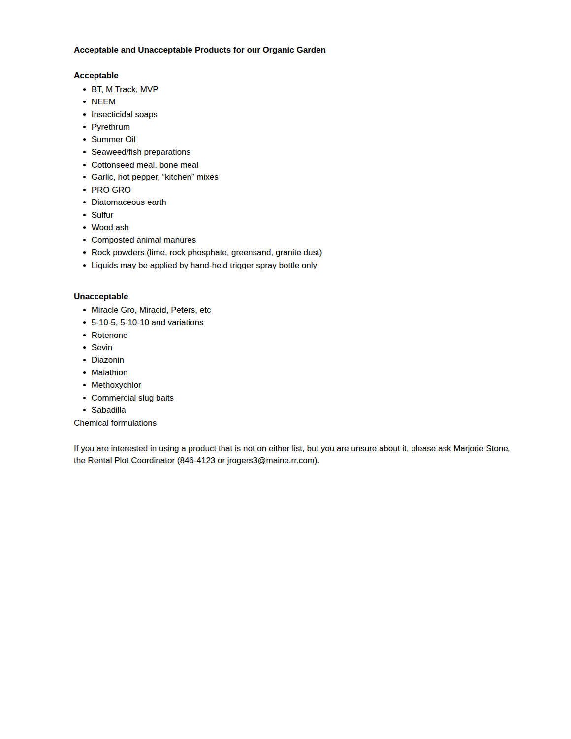Acceptable and Unacceptable Products for our Organic Garden
Acceptable
BT, M Track, MVP
NEEM
Insecticidal soaps
Pyrethrum
Summer Oil
Seaweed/fish preparations
Cottonseed meal, bone meal
Garlic, hot pepper, “kitchen” mixes
PRO GRO
Diatomaceous earth
Sulfur
Wood ash
Composted animal manures
Rock powders (lime, rock phosphate, greensand, granite dust)
Liquids may be applied by hand-held trigger spray bottle only
Unacceptable
Miracle Gro, Miracid, Peters, etc
5-10-5, 5-10-10 and variations
Rotenone
Sevin
Diazonin
Malathion
Methoxychlor
Commercial slug baits
Sabadilla
Chemical formulations
If you are interested in using a product that is not on either list, but you are unsure about it, please ask Marjorie Stone, the Rental Plot Coordinator (846-4123 or jrogers3@maine.rr.com).